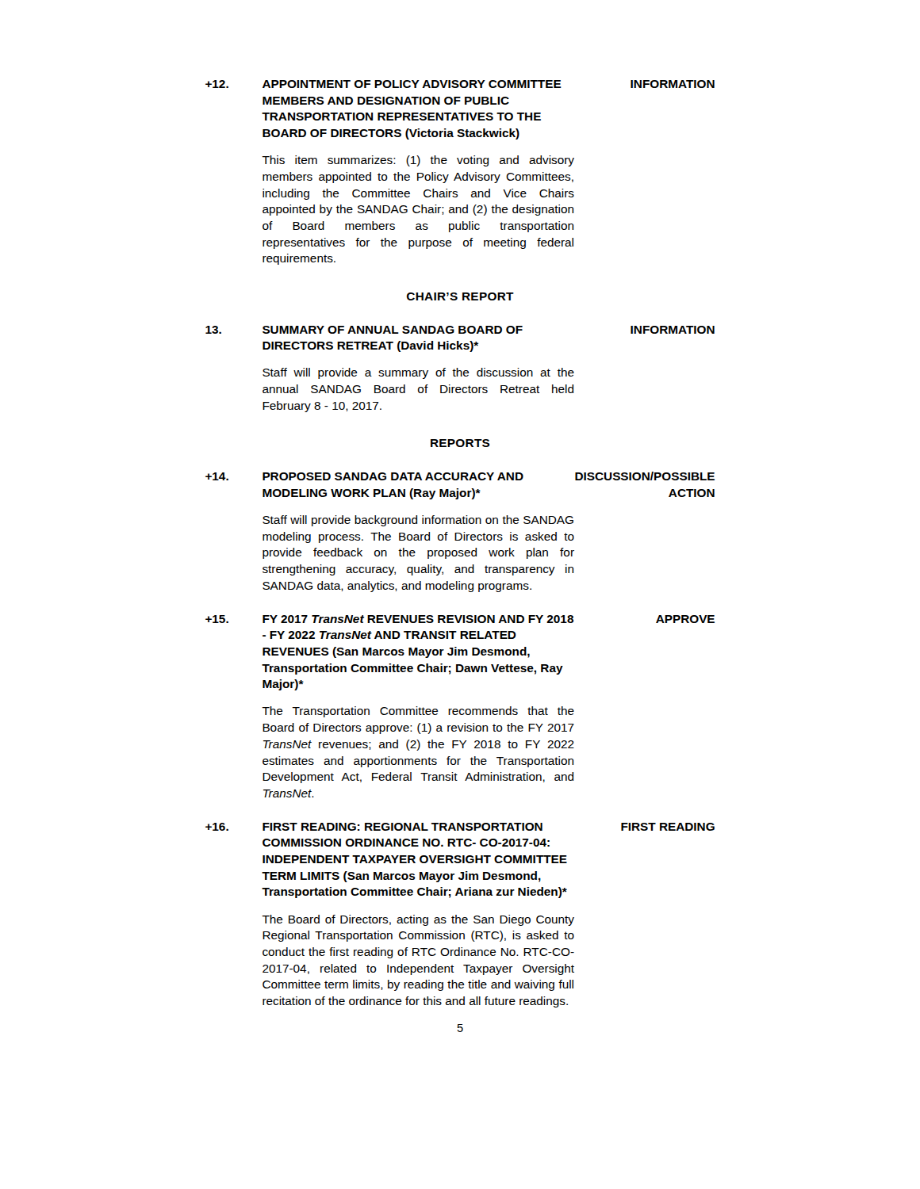| +12. | APPOINTMENT OF POLICY ADVISORY COMMITTEE MEMBERS AND DESIGNATION OF PUBLIC TRANSPORTATION REPRESENTATIVES TO THE BOARD OF DIRECTORS (Victoria Stackwick) This item summarizes: (1) the voting and advisory members appointed to the Policy Advisory Committees, including the Committee Chairs and Vice Chairs appointed by the SANDAG Chair; and (2) the designation of Board members as public transportation representatives for the purpose of meeting federal requirements. | INFORMATION |
CHAIR’S REPORT
| 13. | SUMMARY OF ANNUAL SANDAG BOARD OF DIRECTORS RETREAT (David Hicks)* Staff will provide a summary of the discussion at the annual SANDAG Board of Directors Retreat held February 8 - 10, 2017. | INFORMATION |
REPORTS
| +14. | PROPOSED SANDAG DATA ACCURACY AND MODELING WORK PLAN (Ray Major)* Staff will provide background information on the SANDAG modeling process. The Board of Directors is asked to provide feedback on the proposed work plan for strengthening accuracy, quality, and transparency in SANDAG data, analytics, and modeling programs. | DISCUSSION/POSSIBLE ACTION |
| +15. | FY 2017 TransNet REVENUES REVISION AND FY 2018 - FY 2022 TransNet AND TRANSIT RELATED REVENUES (San Marcos Mayor Jim Desmond, Transportation Committee Chair; Dawn Vettese, Ray Major)* The Transportation Committee recommends that the Board of Directors approve: (1) a revision to the FY 2017 TransNet revenues; and (2) the FY 2018 to FY 2022 estimates and apportionments for the Transportation Development Act, Federal Transit Administration, and TransNet . | APPROVE |
| +16. | FIRST READING: REGIONAL TRANSPORTATION COMMISSION ORDINANCE NO. RTC- CO-2017-04: INDEPENDENT TAXPAYER OVERSIGHT COMMITTEE TERM LIMITS (San Marcos Mayor Jim Desmond, Transportation Committee Chair; Ariana zur Nieden)* The Board of Directors, acting as the San Diego County Regional Transportation Commission (RTC), is asked to conduct the first reading of RTC Ordinance No. RTC-CO-2017-04, related to Independent Taxpayer Oversight Committee term limits, by reading the title and waiving full recitation of the ordinance for this and all future readings. | FIRST READING |
5